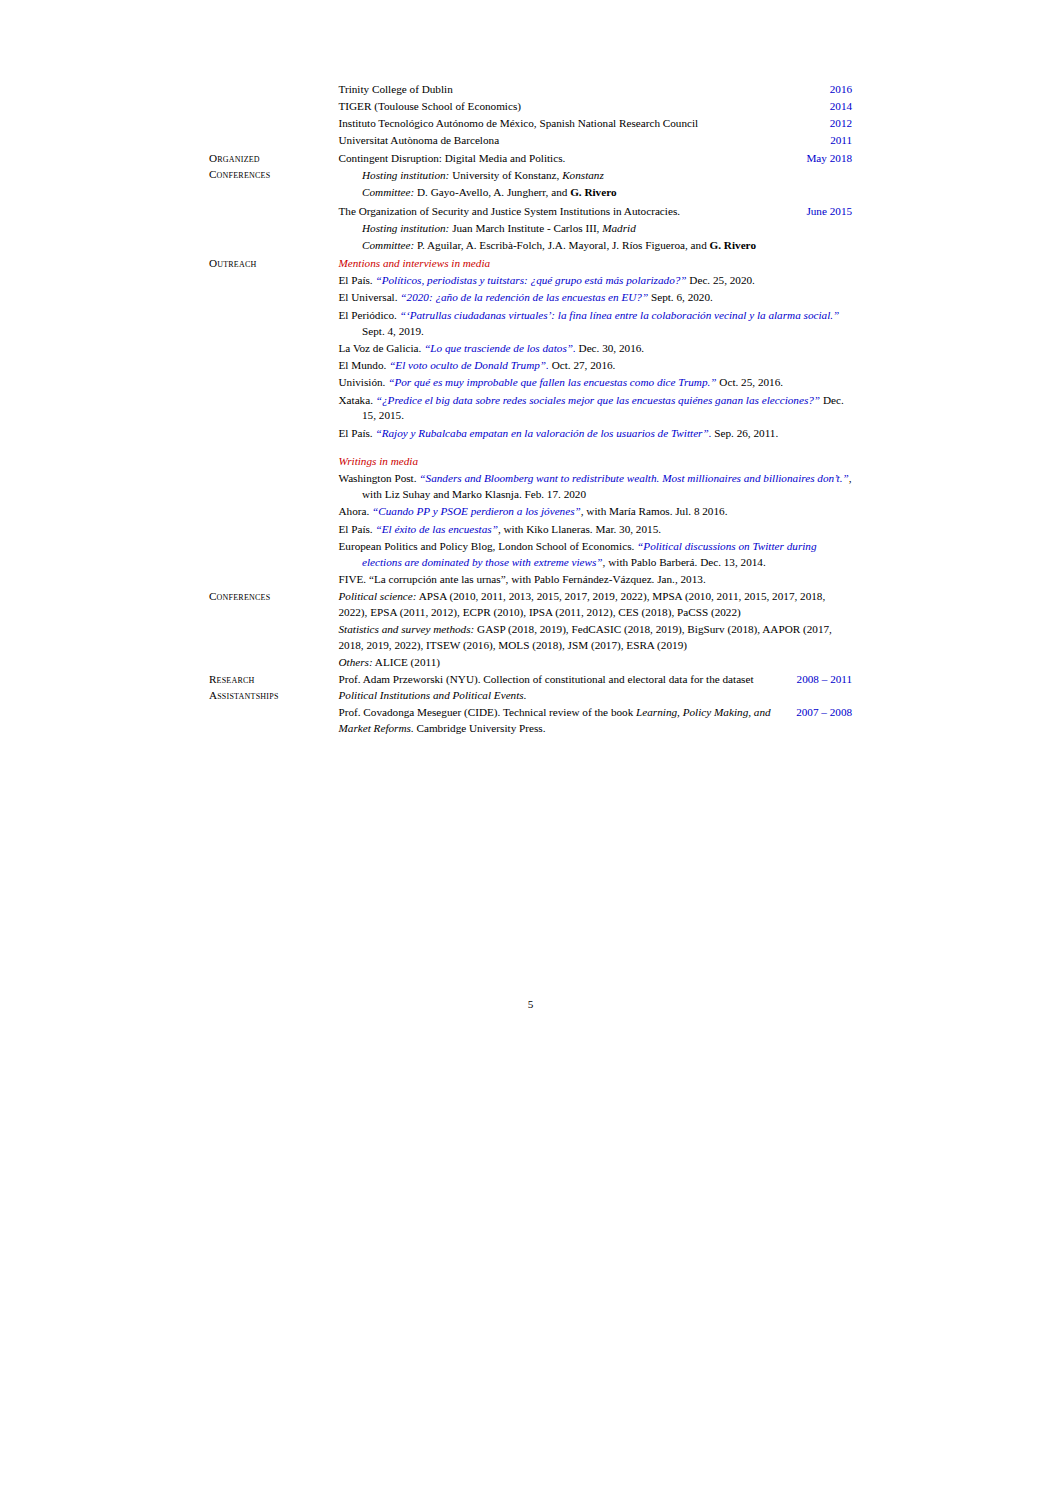| | Trinity College of Dublin 2016 TIGER (Toulouse School of Economics) 2014 Instituto Tecnológico Autónomo de México, Spanish National Research Council 2012 Universitat Autònoma de Barcelona 2011 |
| Organized Conferences | Contingent Disruption: Digital Media and Politics. May 2018 Hosting institution: University of Konstanz, Konstanz Committee: D. Gayo-Avello, A. Jungherr, and G. Rivero The Organization of Security and Justice System Institutions in Autocracies. June 2015 Hosting institution: Juan March Institute - Carlos III, Madrid Committee: P. Aguilar, A. Escribà-Folch, J.A. Mayoral, J. Ríos Figueroa, and G. Rivero |
| Outreach | Mentions and interviews in media El País. “Políticos, periodistas y tuitstars: ¿qué grupo está más polarizado?” Dec. 25, 2020. El Universal. “2020: ¿año de la redención de las encuestas en EU?” Sept. 6, 2020. El Periódico. “‘Patrullas ciudadanas virtuales’: la fina línea entre la colaboración vecinal y la alarma social.” Sept. 4, 2019. La Voz de Galicia. “Lo que trasciende de los datos”. Dec. 30, 2016. El Mundo. “El voto oculto de Donald Trump”. Oct. 27, 2016. Univisión. “Por qué es muy improbable que fallen las encuestas como dice Trump.” Oct. 25, 2016. Xataka. “¿Predice el big data sobre redes sociales mejor que las encuestas quiénes ganan las elecciones?” Dec. 15, 2015. El País. “Rajoy y Rubalcaba empatan en la valoración de los usuarios de Twitter”. Sep. 26, 2011. Writings in media Washington Post. “Sanders and Bloomberg want to redistribute wealth. Most millionaires and billionaires don’t.” , with Liz Suhay and Marko Klasnja. Feb. 17. 2020 Ahora. “Cuando PP y PSOE perdieron a los jóvenes” , with María Ramos. Jul. 8 2016. El País. “El éxito de las encuestas” , with Kiko Llaneras. Mar. 30, 2015. European Politics and Policy Blog, London School of Economics. “Political discussions on Twitter during elections are dominated by those with extreme views” , with Pablo Barberá. Dec. 13, 2014. FIVE. “La corrupción ante las urnas”, with Pablo Fernández-Vázquez. Jan., 2013. |
| Conferences | Political science: APSA (2010, 2011, 2013, 2015, 2017, 2019, 2022), MPSA (2010, 2011, 2015, 2017, 2018, 2022), EPSA (2011, 2012), ECPR (2010), IPSA (2011, 2012), CES (2018), PaCSS (2022) Statistics and survey methods: GASP (2018, 2019), FedCASIC (2018, 2019), BigSurv (2018), AAPOR (2017, 2018, 2019, 2022), ITSEW (2016), MOLS (2018), JSM (2017), ESRA (2019) Others: ALICE (2011) |
| Research Assistantships | Prof. Adam Przeworski (NYU). Collection of constitutional and electoral data for the dataset Political Institutions and Political Events. 2008 – 2011 Prof. Covadonga Meseguer (CIDE). Technical review of the book Learning, Policy Making, and Market Reforms. Cambridge University Press. 2007 – 2008 |
5